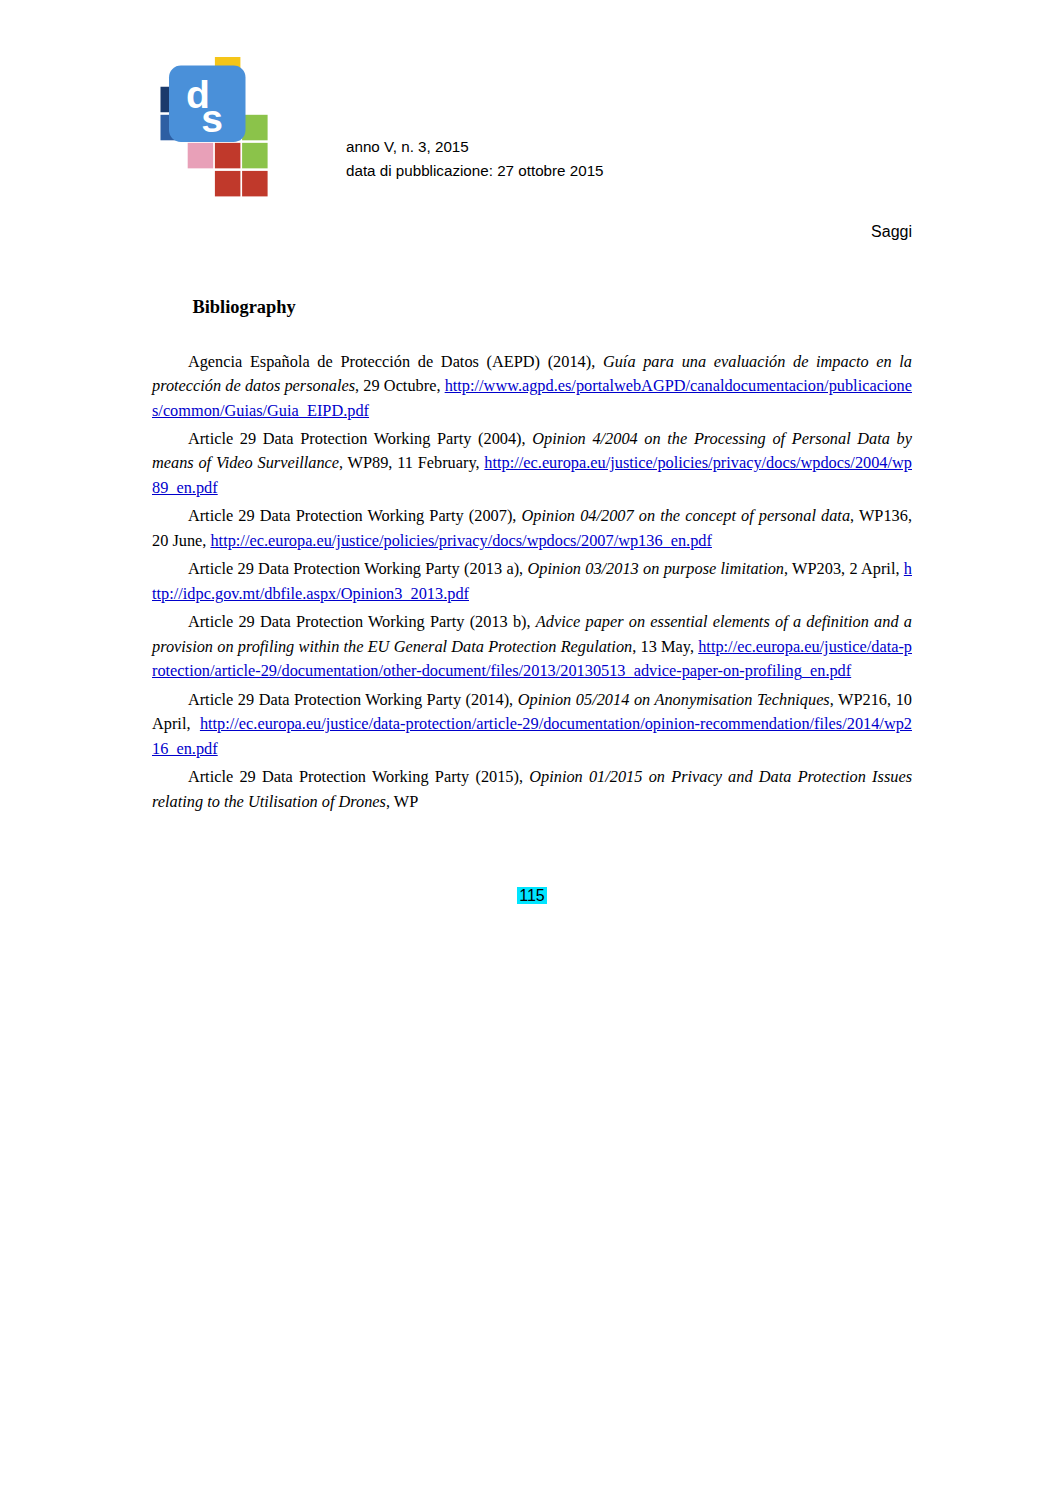d s
anno V, n. 3, 2015
data di pubblicazione: 27 ottobre 2015
Saggi
Bibliography
Agencia Española de Protección de Datos (AEPD) (2014), Guía para una evaluación de impacto en la protección de datos personales, 29 Octubre, http://www.agpd.es/portalwebAGPD/canaldocumentacion/publicaciones/common/Guias/Guia_EIPD.pdf
Article 29 Data Protection Working Party (2004), Opinion 4/2004 on the Processing of Personal Data by means of Video Surveillance, WP89, 11 February, http://ec.europa.eu/justice/policies/privacy/docs/wpdocs/2004/wp89_en.pdf
Article 29 Data Protection Working Party (2007), Opinion 04/2007 on the concept of personal data, WP136, 20 June, http://ec.europa.eu/justice/policies/privacy/docs/wpdocs/2007/wp136_en.pdf
Article 29 Data Protection Working Party (2013 a), Opinion 03/2013 on purpose limitation, WP203, 2 April, http://idpc.gov.mt/dbfile.aspx/Opinion3_2013.pdf
Article 29 Data Protection Working Party (2013 b), Advice paper on essential elements of a definition and a provision on profiling within the EU General Data Protection Regulation, 13 May, http://ec.europa.eu/justice/data-protection/article-29/documentation/other-document/files/2013/20130513_advice-paper-on-profiling_en.pdf
Article 29 Data Protection Working Party (2014), Opinion 05/2014 on Anonymisation Techniques, WP216, 10 April, http://ec.europa.eu/justice/data-protection/article-29/documentation/opinion-recommendation/files/2014/wp216_en.pdf
Article 29 Data Protection Working Party (2015), Opinion 01/2015 on Privacy and Data Protection Issues relating to the Utilisation of Drones, WP
115